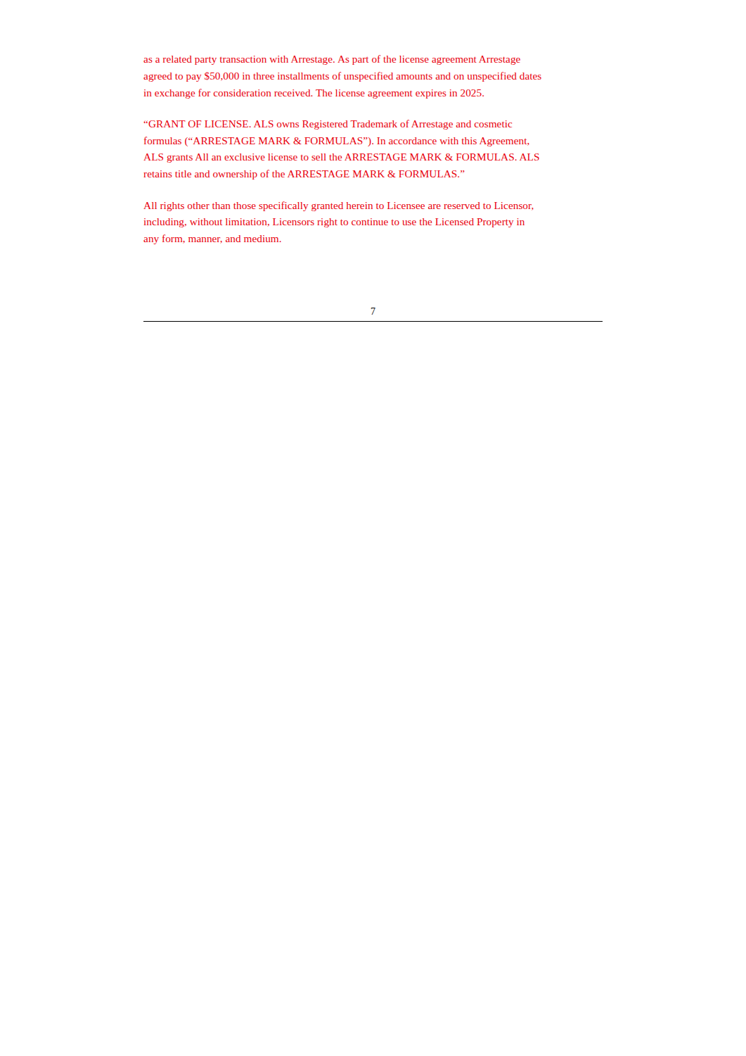as a related party transaction with Arrestage. As part of the license agreement Arrestage agreed to pay $50,000 in three installments of unspecified amounts and on unspecified dates in exchange for consideration received. The license agreement expires in 2025.
“GRANT OF LICENSE. ALS owns Registered Trademark of Arrestage and cosmetic formulas (“ARRESTAGE MARK & FORMULAS”). In accordance with this Agreement, ALS grants All an exclusive license to sell the ARRESTAGE MARK & FORMULAS. ALS retains title and ownership of the ARRESTAGE MARK & FORMULAS.”
All rights other than those specifically granted herein to Licensee are reserved to Licensor, including, without limitation, Licensors right to continue to use the Licensed Property in any form, manner, and medium.
7